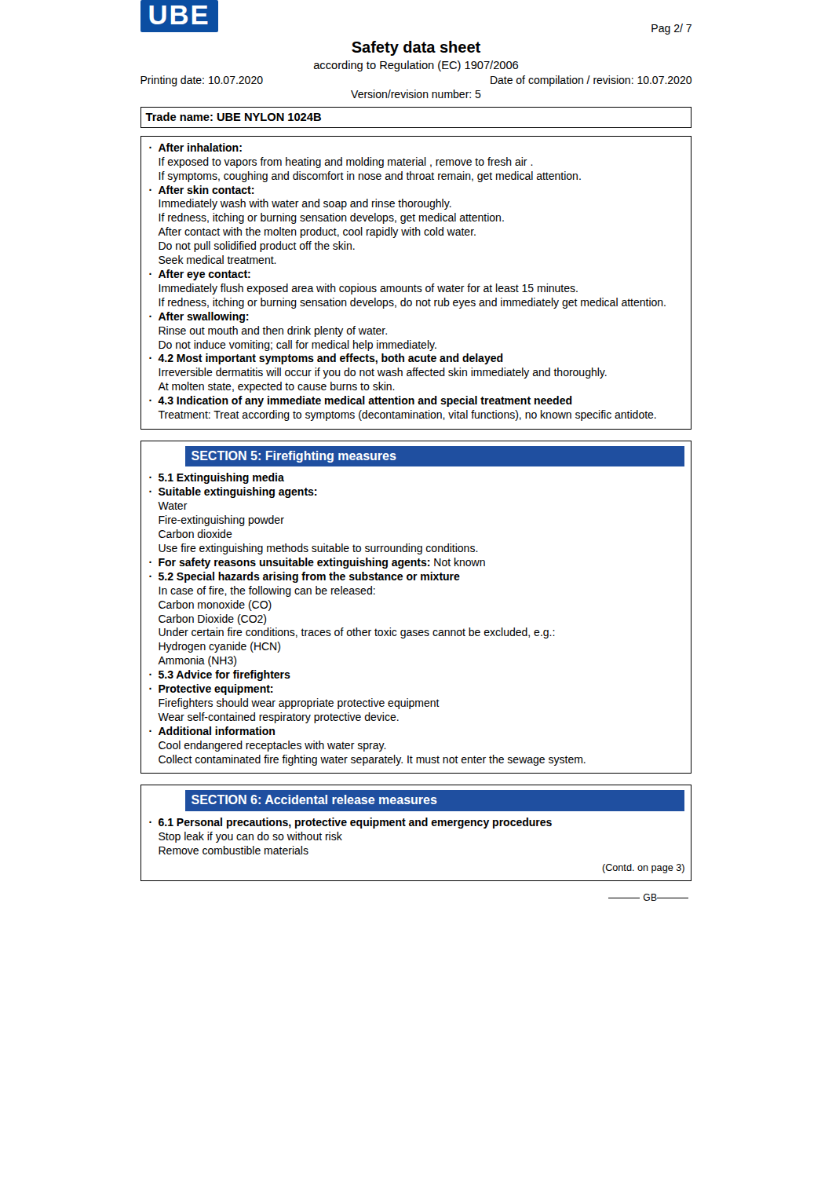UBE
Pag 2/ 7
Safety data sheet
according to Regulation (EC) 1907/2006
Printing date: 10.07.2020
Date of compilation / revision: 10.07.2020
Version/revision number: 5
Trade name: UBE NYLON 1024B
After inhalation:
If exposed to vapors from heating and molding material , remove to fresh air .
If symptoms, coughing and discomfort in nose and throat remain, get medical attention.
After skin contact:
Immediately wash with water and soap and rinse thoroughly.
If redness, itching or burning sensation develops, get medical attention.
After contact with the molten product, cool rapidly with cold water.
Do not pull solidified product off the skin.
Seek medical treatment.
After eye contact:
Immediately flush exposed area with copious amounts of water for at least 15 minutes.
If redness, itching or burning sensation develops, do not rub eyes and immediately get medical attention.
After swallowing:
Rinse out mouth and then drink plenty of water.
Do not induce vomiting; call for medical help immediately.
4.2 Most important symptoms and effects, both acute and delayed
Irreversible dermatitis will occur if you do not wash affected skin immediately and thoroughly.
At molten state, expected to cause burns to skin.
4.3 Indication of any immediate medical attention and special treatment needed
Treatment: Treat according to symptoms (decontamination, vital functions), no known specific antidote.
SECTION 5: Firefighting measures
5.1 Extinguishing media
Suitable extinguishing agents:
Water
Fire-extinguishing powder
Carbon dioxide
Use fire extinguishing methods suitable to surrounding conditions.
For safety reasons unsuitable extinguishing agents: Not known
5.2 Special hazards arising from the substance or mixture
In case of fire, the following can be released:
Carbon monoxide (CO)
Carbon Dioxide (CO2)
Under certain fire conditions, traces of other toxic gases cannot be excluded, e.g.:
Hydrogen cyanide (HCN)
Ammonia (NH3)
5.3 Advice for firefighters
Protective equipment:
Firefighters should wear appropriate protective equipment
Wear self-contained respiratory protective device.
Additional information
Cool endangered receptacles with water spray.
Collect contaminated fire fighting water separately. It must not enter the sewage system.
SECTION 6: Accidental release measures
6.1 Personal precautions, protective equipment and emergency procedures
Stop leak if you can do so without risk
Remove combustible materials
(Contd. on page 3)
GB